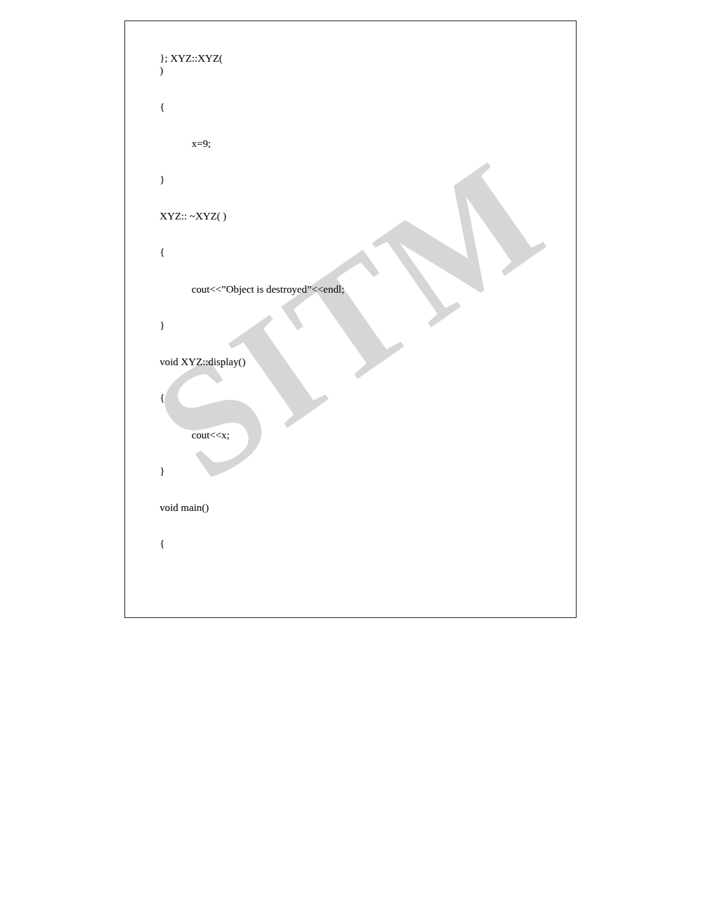SITM
}; XYZ::XYZ(
)
{
x=9;
}
XYZ:: ~XYZ( )
{
cout<<”Object is destroyed”<<endl;
}
void XYZ::display()
{
cout<<x;
}
void main()
{